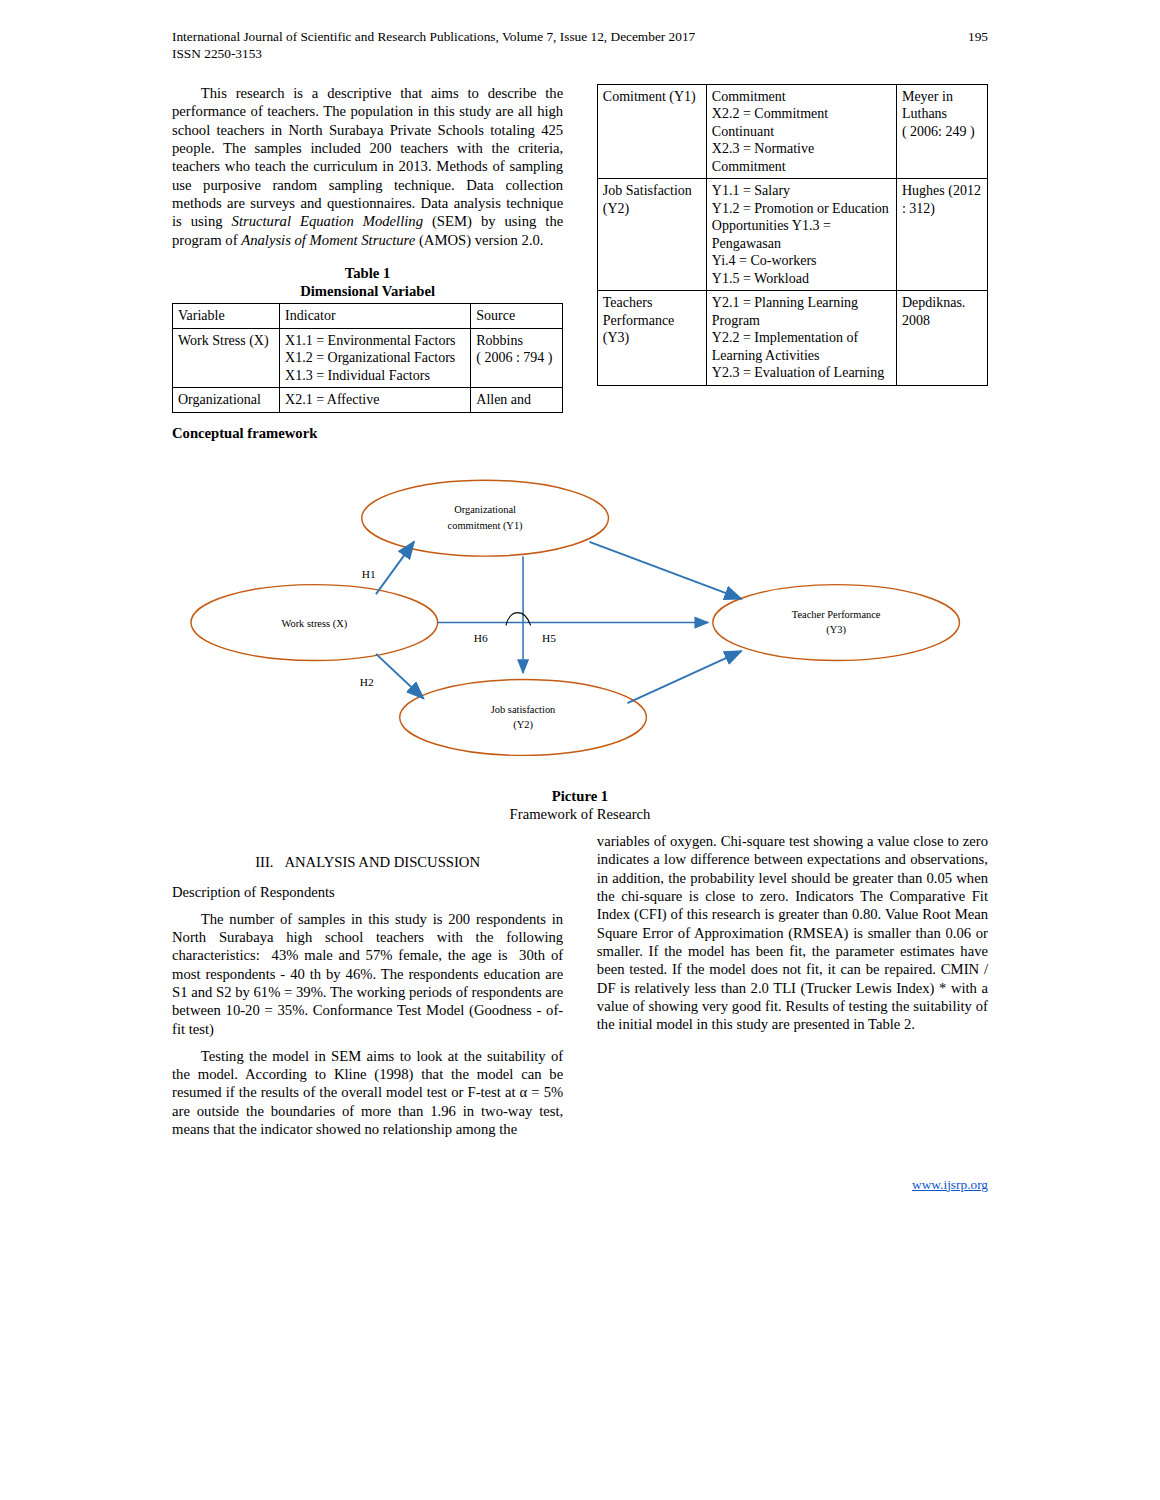International Journal of Scientific and Research Publications, Volume 7, Issue 12, December 2017
ISSN 2250-3153
195
This research is a descriptive that aims to describe the performance of teachers. The population in this study are all high school teachers in North Surabaya Private Schools totaling 425 people. The samples included 200 teachers with the criteria, teachers who teach the curriculum in 2013. Methods of sampling use purposive random sampling technique. Data collection methods are surveys and questionnaires. Data analysis technique is using Structural Equation Modelling (SEM) by using the program of Analysis of Moment Structure (AMOS) version 2.0.
Table 1
Dimensional Variabel
| Variable | Indicator | Source |
| Work Stress (X) | X1.1 = Environmental Factors X1.2 = Organizational Factors X1.3 = Individual Factors | Robbins ( 2006 : 794 ) |
| Organizational | X2.1 = Affective | Allen and |
Conceptual framework
| Comitment (Y1) | Commitment X2.2 = Commitment Continuant X2.3 = Normative Commitment | Meyer in Luthans ( 2006: 249 ) |
| Job Satisfaction (Y2) | Y1.1 = Salary Y1.2 = Promotion or Education Opportunities Y1.3 = Pengawasan Yi.4 = Co-workers Y1.5 = Workload | Hughes (2012 : 312) |
| Teachers Performance (Y3) | Y2.1 = Planning Learning Program Y2.2 = Implementation of Learning Activities Y2.3 = Evaluation of Learning | Depdiknas. 2008 |
Organizational commitment (Y1) Work stress (X) Teacher Performance (Y3) Job satisfaction (Y2) H1 H2 H6 H5
Picture 1 Framework of Research
III. ANALYSIS AND DISCUSSION
Description of Respondents
The number of samples in this study is 200 respondents in North Surabaya high school teachers with the following characteristics: 43% male and 57% female, the age is 30th of most respondents - 40 th by 46%. The respondents education are S1 and S2 by 61% = 39%. The working periods of respondents are between 10-20 = 35%. Conformance Test Model (Goodness - of-fit test)
Testing the model in SEM aims to look at the suitability of the model. According to Kline (1998) that the model can be resumed if the results of the overall model test or F-test at α = 5% are outside the boundaries of more than 1.96 in two-way test, means that the indicator showed no relationship among the
variables of oxygen. Chi-square test showing a value close to zero indicates a low difference between expectations and observations, in addition, the probability level should be greater than 0.05 when the chi-square is close to zero. Indicators The Comparative Fit Index (CFI) of this research is greater than 0.80. Value Root Mean Square Error of Approximation (RMSEA) is smaller than 0.06 or smaller. If the model has been fit, the parameter estimates have been tested. If the model does not fit, it can be repaired. CMIN / DF is relatively less than 2.0 TLI (Trucker Lewis Index) * with a value of showing very good fit. Results of testing the suitability of the initial model in this study are presented in Table 2.
www.ijsrp.org